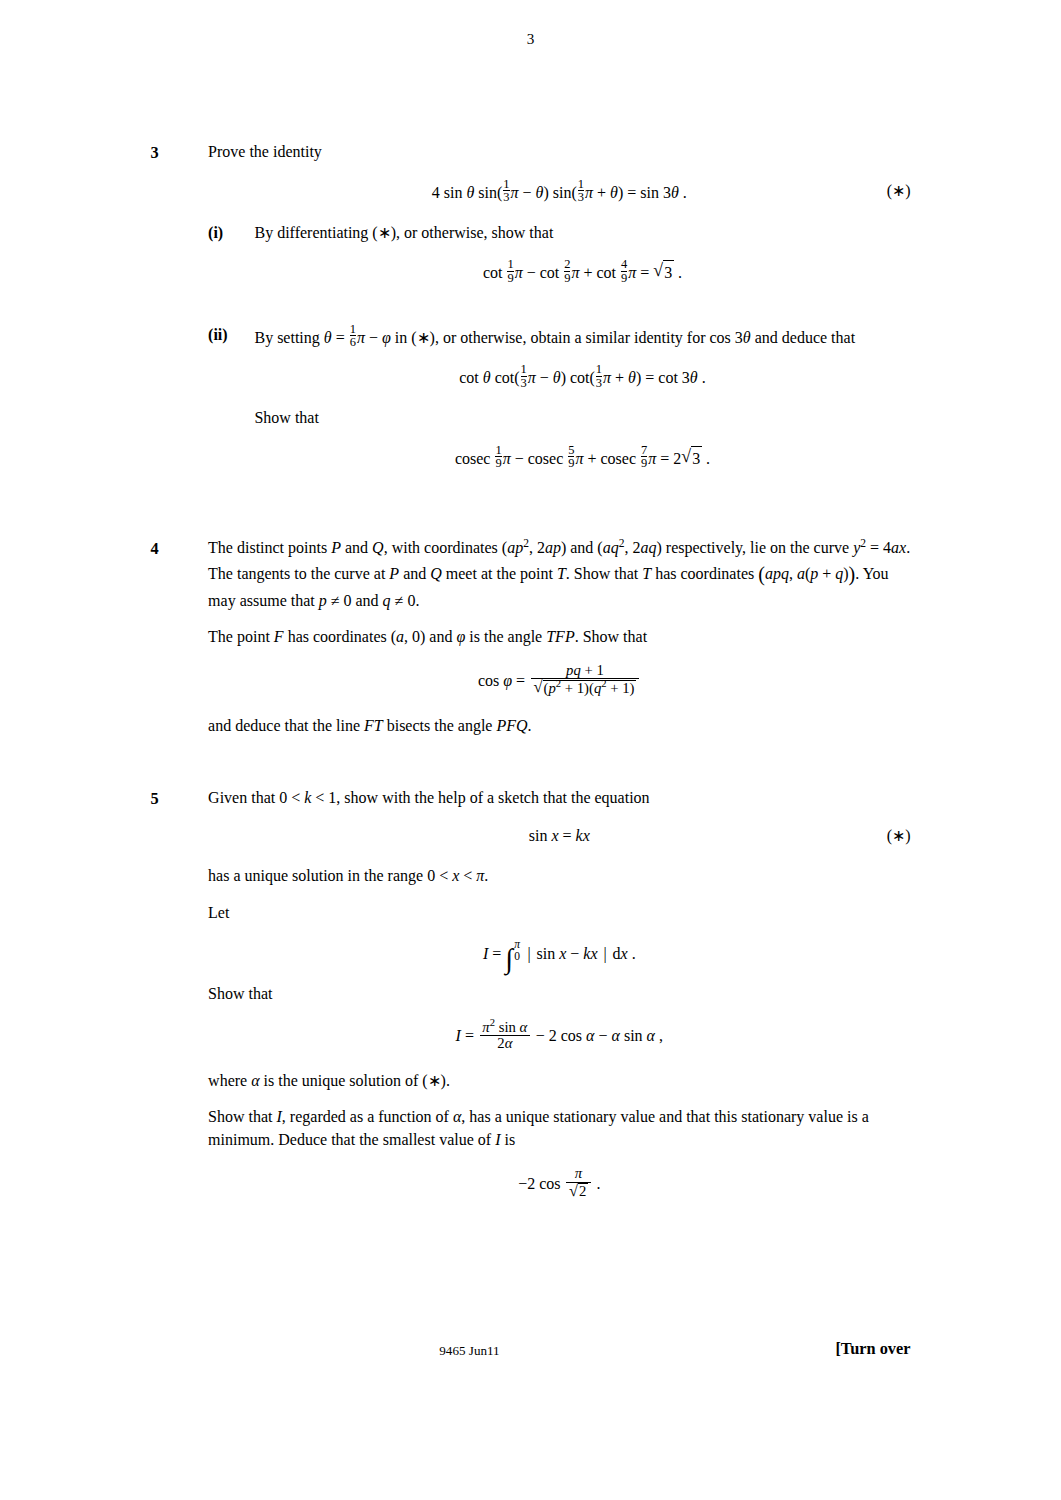3
3
Prove the identity
4 sin θ sin(13 π − θ) sin(13 π + θ) = sin 3 θ . (∗)
(i)
By differentiating (∗), or otherwise, show that
cot 19 π − cot 29 π + cot 49 π = 3 .
(ii)
By setting θ = 16 π − φ in (∗), or otherwise, obtain a similar identity for cos 3 θ and deduce that
cot θ cot(13 π − θ) cot(13 π + θ) = cot 3 θ .
Show that
cosec 19 π − cosec 59 π + cosec 79 π = 23 .
4
The distinct points P and Q, with coordinates (ap2, 2 ap) and (aq2, 2 aq) respectively, lie on the curve y2 = 4 ax. The tangents to the curve at P and Q meet at the point T. Show that T has coordinates (apq, a(p + q)). You may assume that p ≠ 0 and q ≠ 0.
The point F has coordinates (a, 0) and φ is the angle TFP. Show that
cos φ = pq + 1 (p2 + 1)(q2 + 1)
and deduce that the line FT bisects the angle PFQ.
5
Given that 0 < k < 1, show with the help of a sketch that the equation
sin x = kx (∗)
has a unique solution in the range 0 < x < π.
Let
I = ∫π 0 | sin x − kx | dx .
Show that
I = π2 sin α 2 α − 2 cos α − α sin α ,
where α is the unique solution of (∗).
Show that I, regarded as a function of α, has a unique stationary value and that this stationary value is a minimum. Deduce that the smallest value of I is
−2 cos π 2 .
9465 Jun11
[Turn over